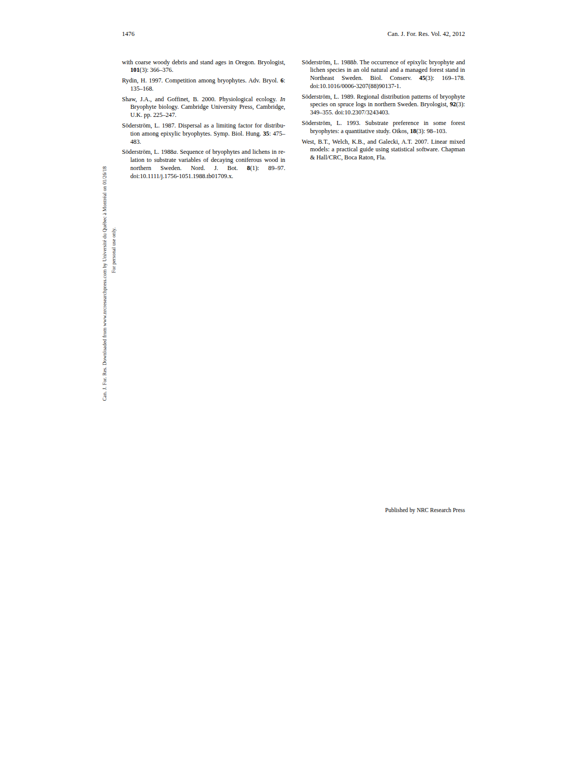Can. J. For. Res. Downloaded from www.nrcresearchpress.com by Université du Québec à Montréal on 01/26/18 For personal use only.
1476 Can. J. For. Res. Vol. 42, 2012
with coarse woody debris and stand ages in Oregon. Bryologist, 101(3): 366–376.
Rydin, H. 1997. Competition among bryophytes. Adv. Bryol. 6: 135–168.
Shaw, J.A., and Goffinet, B. 2000. Physiological ecology. In Bryophyte biology. Cambridge University Press, Cambridge, U.K. pp. 225–247.
Söderström, L. 1987. Dispersal as a limiting factor for distribution among epixylic bryophytes. Symp. Biol. Hung. 35: 475–483.
Söderström, L. 1988a. Sequence of bryophytes and lichens in relation to substrate variables of decaying coniferous wood in northern Sweden. Nord. J. Bot. 8(1): 89–97. doi:10.1111/j.1756-1051.1988.tb01709.x.
Söderström, L. 1988b. The occurrence of epixylic bryophyte and lichen species in an old natural and a managed forest stand in Northeast Sweden. Biol. Conserv. 45(3): 169–178. doi:10.1016/0006-3207(88)90137-1.
Söderström, L. 1989. Regional distribution patterns of bryophyte species on spruce logs in northern Sweden. Bryologist, 92(3): 349–355. doi:10.2307/3243403.
Söderström, L. 1993. Substrate preference in some forest bryophytes: a quantitative study. Oikos, 18(3): 98–103.
West, B.T., Welch, K.B., and Galecki, A.T. 2007. Linear mixed models: a practical guide using statistical software. Chapman & Hall/CRC, Boca Raton, Fla.
Published by NRC Research Press